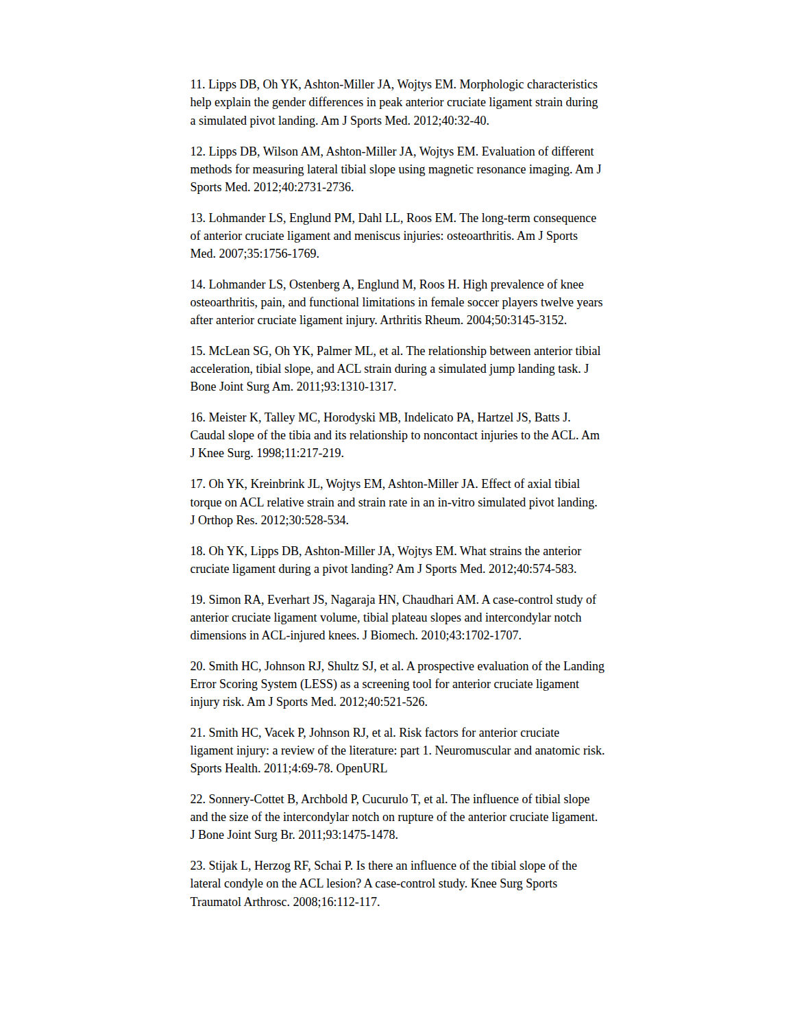11. Lipps DB, Oh YK, Ashton-Miller JA, Wojtys EM. Morphologic characteristics help explain the gender differences in peak anterior cruciate ligament strain during a simulated pivot landing. Am J Sports Med. 2012;40:32-40.
12. Lipps DB, Wilson AM, Ashton-Miller JA, Wojtys EM. Evaluation of different methods for measuring lateral tibial slope using magnetic resonance imaging. Am J Sports Med. 2012;40:2731-2736.
13. Lohmander LS, Englund PM, Dahl LL, Roos EM. The long-term consequence of anterior cruciate ligament and meniscus injuries: osteoarthritis. Am J Sports Med. 2007;35:1756-1769.
14. Lohmander LS, Ostenberg A, Englund M, Roos H. High prevalence of knee osteoarthritis, pain, and functional limitations in female soccer players twelve years after anterior cruciate ligament injury. Arthritis Rheum. 2004;50:3145-3152.
15. McLean SG, Oh YK, Palmer ML, et al. The relationship between anterior tibial acceleration, tibial slope, and ACL strain during a simulated jump landing task. J Bone Joint Surg Am. 2011;93:1310-1317.
16. Meister K, Talley MC, Horodyski MB, Indelicato PA, Hartzel JS, Batts J. Caudal slope of the tibia and its relationship to noncontact injuries to the ACL. Am J Knee Surg. 1998;11:217-219.
17. Oh YK, Kreinbrink JL, Wojtys EM, Ashton-Miller JA. Effect of axial tibial torque on ACL relative strain and strain rate in an in-vitro simulated pivot landing. J Orthop Res. 2012;30:528-534.
18. Oh YK, Lipps DB, Ashton-Miller JA, Wojtys EM. What strains the anterior cruciate ligament during a pivot landing? Am J Sports Med. 2012;40:574-583.
19. Simon RA, Everhart JS, Nagaraja HN, Chaudhari AM. A case-control study of anterior cruciate ligament volume, tibial plateau slopes and intercondylar notch dimensions in ACL-injured knees. J Biomech. 2010;43:1702-1707.
20. Smith HC, Johnson RJ, Shultz SJ, et al. A prospective evaluation of the Landing Error Scoring System (LESS) as a screening tool for anterior cruciate ligament injury risk. Am J Sports Med. 2012;40:521-526.
21. Smith HC, Vacek P, Johnson RJ, et al. Risk factors for anterior cruciate ligament injury: a review of the literature: part 1. Neuromuscular and anatomic risk. Sports Health. 2011;4:69-78. OpenURL
22. Sonnery-Cottet B, Archbold P, Cucurulo T, et al. The influence of tibial slope and the size of the intercondylar notch on rupture of the anterior cruciate ligament. J Bone Joint Surg Br. 2011;93:1475-1478.
23. Stijak L, Herzog RF, Schai P. Is there an influence of the tibial slope of the lateral condyle on the ACL lesion? A case-control study. Knee Surg Sports Traumatol Arthrosc. 2008;16:112-117.